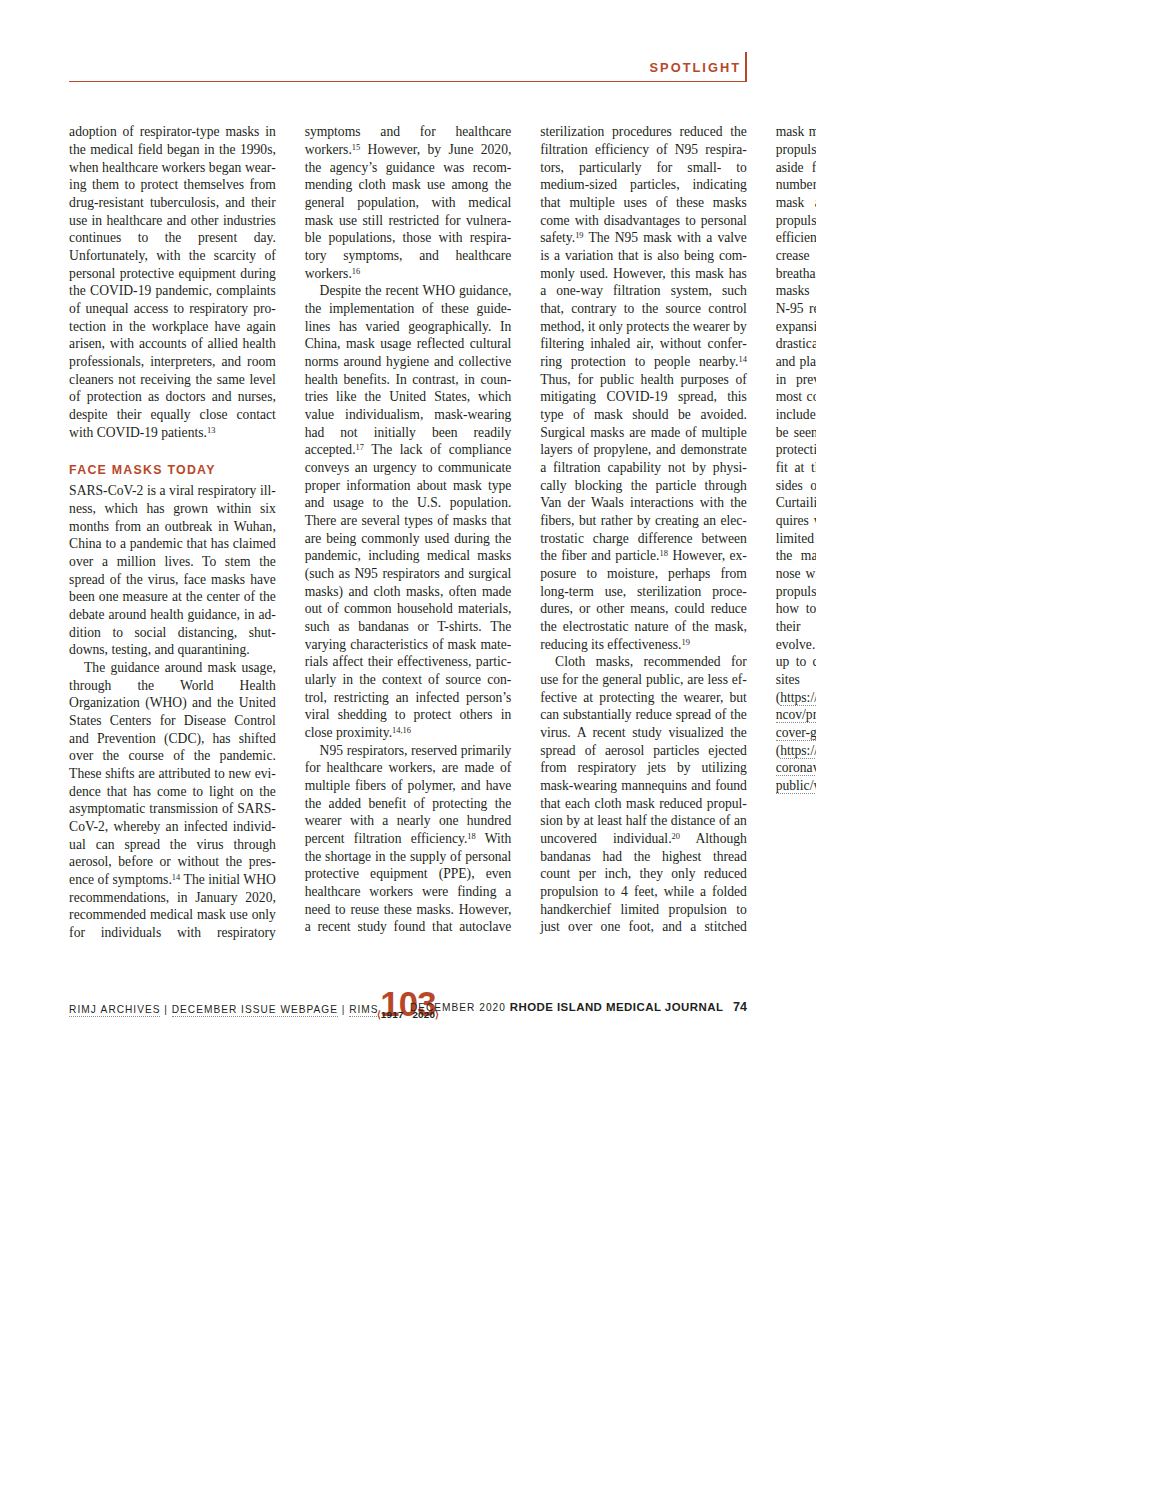Spotlight
adoption of respirator-type masks in the medical field began in the 1990s, when healthcare workers began wearing them to protect themselves from drug-resistant tuberculosis, and their use in healthcare and other industries continues to the present day. Unfortunately, with the scarcity of personal protective equipment during the COVID-19 pandemic, complaints of unequal access to respiratory protection in the workplace have again arisen, with accounts of allied health professionals, interpreters, and room cleaners not receiving the same level of protection as doctors and nurses, despite their equally close contact with COVID-19 patients.13
Face Masks Today
SARS-CoV-2 is a viral respiratory illness, which has grown within six months from an outbreak in Wuhan, China to a pandemic that has claimed over a million lives. To stem the spread of the virus, face masks have been one measure at the center of the debate around health guidance, in addition to social distancing, shut-downs, testing, and quarantining.
The guidance around mask usage, through the World Health Organization (WHO) and the United States Centers for Disease Control and Prevention (CDC), has shifted over the course of the pandemic. These shifts are attributed to new evidence that has come to light on the asymptomatic transmission of SARS-CoV-2, whereby an infected individual can spread the virus through aerosol, before or without the presence of symptoms.14 The initial WHO recommendations, in January 2020, recommended medical mask use only for individuals with respiratory symptoms and for healthcare workers.15 However, by June 2020, the agency’s guidance was recommending cloth mask use among the general population, with medical mask use still restricted for vulnerable populations, those with respiratory symptoms, and healthcare workers.16
Despite the recent WHO guidance, the implementation of these guidelines has varied geographically. In China, mask usage reflected cultural norms around hygiene and collective health benefits. In contrast, in countries like the United States, which value individualism, mask-wearing had not initially been readily accepted.17 The lack of compliance conveys an urgency to communicate proper information about mask type and usage to the U.S. population. There are several types of masks that are being commonly used during the pandemic, including medical masks (such as N95 respirators and surgical masks) and cloth masks, often made out of common household materials, such as bandanas or T-shirts. The varying characteristics of mask materials affect their effectiveness, particularly in the context of source control, restricting an infected person’s viral shedding to protect others in close proximity.14,16
N95 respirators, reserved primarily for healthcare workers, are made of multiple fibers of polymer, and have the added benefit of protecting the wearer with a nearly one hundred percent filtration efficiency.18 With the shortage in the supply of personal protective equipment (PPE), even healthcare workers were finding a need to reuse these masks. However, a recent study found that autoclave sterilization procedures reduced the filtration efficiency of N95 respirators, particularly for small- to medium-sized particles, indicating that multiple uses of these masks come with disadvantages to personal safety.19 The N95 mask with a valve is a variation that is also being commonly used. However, this mask has a one-way filtration system, such that, contrary to the source control method, it only protects the wearer by filtering inhaled air, without conferring protection to people nearby.14 Thus, for public health purposes of mitigating COVID-19 spread, this type of mask should be avoided. Surgical masks are made of multiple layers of propylene, and demonstrate a filtration capability not by physically blocking the particle through Van der Waals interactions with the fibers, but rather by creating an electrostatic charge difference between the fiber and particle.18 However, exposure to moisture, perhaps from long-term use, sterilization procedures, or other means, could reduce the electrostatic nature of the mask, reducing its effectiveness.19
Cloth masks, recommended for use for the general public, are less effective at protecting the wearer, but can substantially reduce spread of the virus. A recent study visualized the spread of aerosol particles ejected from respiratory jets by utilizing mask-wearing mannequins and found that each cloth mask reduced propulsion by at least half the distance of an uncovered individual.20 Although bandanas had the highest thread count per inch, they only reduced propulsion to 4 feet, while a folded handkerchief limited propulsion to just over one foot, and a stitched mask made of quilting cotton limited propulsion to just 2.5 inches. Thus, aside from thread count, a greater number of layers of material in the mask also contributes to limiting propulsion, while increasing filtration efficiency as well, although an increase in layers can reduce mask breathability.18,20 Even though cloth masks do not match the efficacy of N-95 respirators and surgical masks, expansive use of these masks can drastically reduce spread.14 Mask fit and placement play an important role in preventing droplet escape. The most common sites of droplet escape include the top of a mask (which can be seen as fogging of glasses or eye protection) when there is not a tight fit at the nose as well as from the sides of the mask by the cheeks.20 Curtailing the spread of the virus requires wearing a mask when there is limited social distancing, and keeping the mask covering the mouth and nose while speaking, to limit droplet propulsion. Our understanding of how to best utilize face masks and their effectiveness continues to evolve. We thus recommend checking up to date information on the websites for the CDC (https://www.cdc.gov/coronavirus/2019-ncov/prevent-getting-sick/cloth-face-cover-guidance.html) and WHO (https://www.who.int/emergencies/diseases/novel-coronavirus-2019/advice-for-public/when-and-how-to-use-masks).
RIMJ Archives | December Issue Webpage | RIMS
103 ⟨1917 2020⟩
December 2020 Rhode Island Medical Journal 74